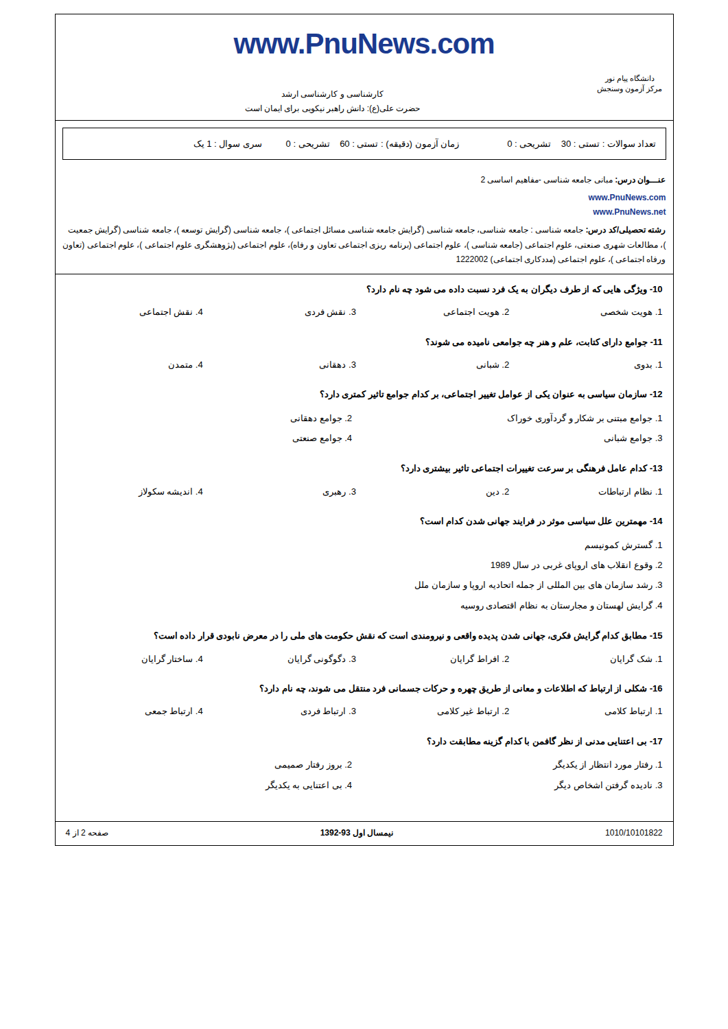www.PnuNews.com
دانشگاه پیام نور
مرکز آزمون وسنجش
کارشناسی و کارشناسی ارشد
حضرت علی(ع): دانش راهبر نیکویی برای ایمان است
تعداد سوالات : تستی : 30 تشریحی : 0
زمان آزمون (دقیقه) : تستی : 60 تشریحی : 0
سری سوال : 1 یک
عنـــوان درس: مبانی جامعه شناسی -مفاهیم اساسی 2
www.PnuNews.com
www.PnuNews.net
رشته تحصیلی/کد درس: جامعه شناسی : جامعه شناسی، جامعه شناسی (گرایش جامعه شناسی مسائل اجتماعی )، جامعه شناسی (گرایش توسعه )، جامعه شناسی (گرایش جمعیت )، مطالعات شهری صنعتی، علوم اجتماعی (جامعه شناسی )، علوم اجتماعی (برنامه ریزی اجتماعی تعاون و رفاه)، علوم اجتماعی (پژوهشگری علوم اجتماعی )، علوم اجتماعی (تعاون ورفاه اجتماعی )، علوم اجتماعی (مددکاری اجتماعی) 1222002
10- ویژگی هایی که از طرف دیگران به یک فرد نسبت داده می شود چه نام دارد؟
1. هویت شخصی
2. هویت اجتماعی
3. نقش فردی
4. نقش اجتماعی
11- جوامع دارای کتابت، علم و هنر چه جوامعی نامیده می شوند؟
1. بدوی
2. شبانی
3. دهقانی
4. متمدن
12- سازمان سیاسی به عنوان یکی از عوامل تغییر اجتماعی، بر کدام جوامع تاثیر کمتری دارد؟
1. جوامع مبتنی بر شکار و گردآوری خوراک
2. جوامع دهقانی
3. جوامع شبانی
4. جوامع صنعتی
13- کدام عامل فرهنگی بر سرعت تغییرات اجتماعی تاثیر بیشتری دارد؟
1. نظام ارتباطات
2. دین
3. رهبری
4. اندیشه سکولاز
14- مهمترین علل سیاسی موثر در فرایند جهانی شدن کدام است؟
1. گسترش کمونیسم
2. وقوع انقلاب های اروپای غربی در سال 1989
3. رشد سازمان های بین المللی از جمله اتحادیه اروپا و سازمان ملل
4. گرایش لهستان و مجارستان به نظام اقتصادی روسیه
15- مطابق کدام گرایش فکری، جهانی شدن پدیده واقعی و نیرومندی است که نقش حکومت های ملی را در معرض نابودی قرار داده است؟
1. شک گرایان
2. افراط گرایان
3. دگوگونی گرایان
4. ساختار گرایان
16- شکلی از ارتباط که اطلاعات و معانی از طریق چهره و حرکات جسمانی فرد منتقل می شوند، چه نام دارد؟
1. ارتباط کلامی
2. ارتباط غیر کلامی
3. ارتباط فردی
4. ارتباط جمعی
17- بی اعتنایی مدنی از نظر گافمن با کدام گزینه مطابقت دارد؟
1. رفتار مورد انتظار از یکدیگر
2. بروز رفتار صمیمی
3. نادیده گرفتن اشخاص دیگر
4. بی اعتنایی به یکدیگر
1010/10101822
نیمسال اول 93-1392
صفحه 2 از 4